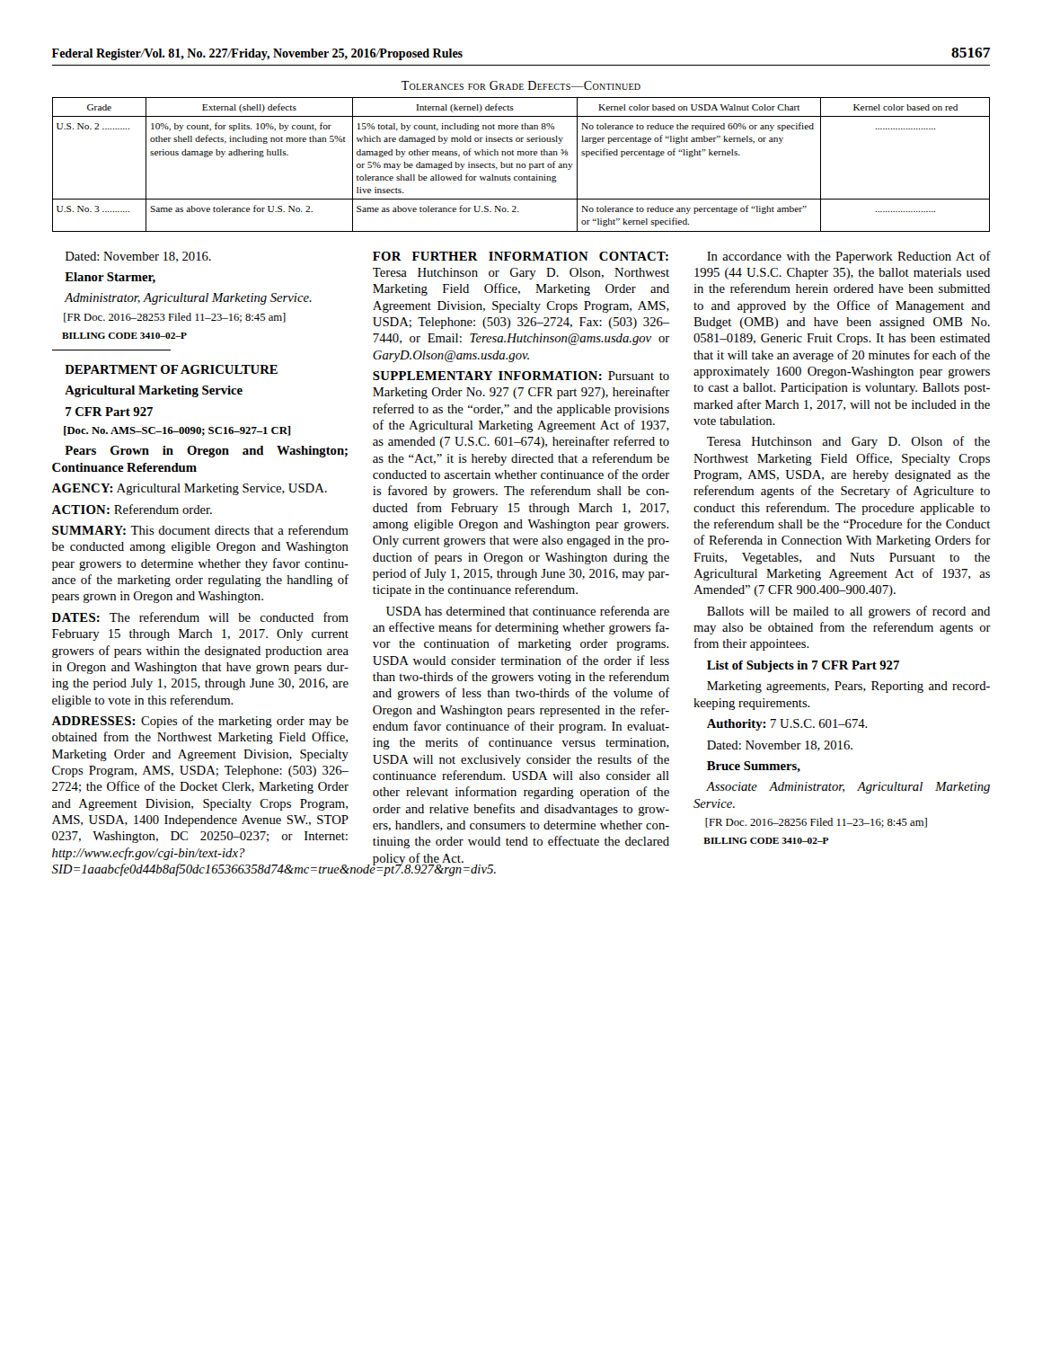Federal Register/Vol. 81, No. 227/Friday, November 25, 2016/Proposed Rules
85167
Tolerances for Grade Defects—Continued
| Grade | External (shell) defects | Internal (kernel) defects | Kernel color based on USDA Walnut Color Chart | Kernel color based on red |
| --- | --- | --- | --- | --- |
| U.S. No. 2 ........... | 10%, by count, for splits. 10%, by count, for other shell defects, including not more than 5%t serious damage by adhering hulls. | 15% total, by count, including not more than 8% which are damaged by mold or insects or seriously damaged by other means, of which not more than ⅝ or 5% may be damaged by insects, but no part of any tolerance shall be allowed for walnuts containing live insects. | No tolerance to reduce the required 60% or any specified larger percentage of “light amber” kernels, or any specified percentage of “light” kernels. | ........................ |
| U.S. No. 3 ........... | Same as above tolerance for U.S. No. 2. | Same as above tolerance for U.S. No. 2. | No tolerance to reduce any percentage of “light amber” or “light” kernel specified. | ........................ |
Dated: November 18, 2016.
Elanor Starmer,
Administrator, Agricultural Marketing Service.
[FR Doc. 2016–28253 Filed 11–23–16; 8:45 am]
BILLING CODE 3410–02–P
DEPARTMENT OF AGRICULTURE
Agricultural Marketing Service
7 CFR Part 927
[Doc. No. AMS–SC–16–0090; SC16–927–1 CR]
Pears Grown in Oregon and Washington; Continuance Referendum
AGENCY: Agricultural Marketing Service, USDA.
ACTION: Referendum order.
SUMMARY: This document directs that a referendum be conducted among eligible Oregon and Washington pear growers to determine whether they favor continuance of the marketing order regulating the handling of pears grown in Oregon and Washington.
DATES: The referendum will be conducted from February 15 through March 1, 2017. Only current growers of pears within the designated production area in Oregon and Washington that have grown pears during the period July 1, 2015, through June 30, 2016, are eligible to vote in this referendum.
ADDRESSES: Copies of the marketing order may be obtained from the Northwest Marketing Field Office, Marketing Order and Agreement Division, Specialty Crops Program, AMS, USDA; Telephone: (503) 326–2724; the Office of the Docket Clerk, Marketing Order and Agreement Division, Specialty Crops Program, AMS, USDA, 1400 Independence Avenue SW., STOP 0237, Washington, DC 20250–0237; or Internet: http://www.ecfr.gov/cgi-bin/text-idx?SID=1aaabcfe0d44b8af50dc165366358d74&mc=true&node=pt7.8.927&rgn=div5.
FOR FURTHER INFORMATION CONTACT: Teresa Hutchinson or Gary D. Olson, Northwest Marketing Field Office, Marketing Order and Agreement Division, Specialty Crops Program, AMS, USDA; Telephone: (503) 326–2724, Fax: (503) 326–7440, or Email: Teresa.Hutchinson@ams.usda.gov or GaryD.Olson@ams.usda.gov.
SUPPLEMENTARY INFORMATION: Pursuant to Marketing Order No. 927 (7 CFR part 927), hereinafter referred to as the “order,” and the applicable provisions of the Agricultural Marketing Agreement Act of 1937, as amended (7 U.S.C. 601–674), hereinafter referred to as the “Act,” it is hereby directed that a referendum be conducted to ascertain whether continuance of the order is favored by growers. The referendum shall be conducted from February 15 through March 1, 2017, among eligible Oregon and Washington pear growers. Only current growers that were also engaged in the production of pears in Oregon or Washington during the period of July 1, 2015, through June 30, 2016, may participate in the continuance referendum.
USDA has determined that continuance referenda are an effective means for determining whether growers favor the continuation of marketing order programs. USDA would consider termination of the order if less than two-thirds of the growers voting in the referendum and growers of less than two-thirds of the volume of Oregon and Washington pears represented in the referendum favor continuance of their program. In evaluating the merits of continuance versus termination, USDA will not exclusively consider the results of the continuance referendum. USDA will also consider all other relevant information regarding operation of the order and relative benefits and disadvantages to growers, handlers, and consumers to determine whether continuing the order would tend to effectuate the declared policy of the Act.
In accordance with the Paperwork Reduction Act of 1995 (44 U.S.C. Chapter 35), the ballot materials used in the referendum herein ordered have been submitted to and approved by the Office of Management and Budget (OMB) and have been assigned OMB No. 0581–0189, Generic Fruit Crops. It has been estimated that it will take an average of 20 minutes for each of the approximately 1600 Oregon-Washington pear growers to cast a ballot. Participation is voluntary. Ballots postmarked after March 1, 2017, will not be included in the vote tabulation.
Teresa Hutchinson and Gary D. Olson of the Northwest Marketing Field Office, Specialty Crops Program, AMS, USDA, are hereby designated as the referendum agents of the Secretary of Agriculture to conduct this referendum. The procedure applicable to the referendum shall be the “Procedure for the Conduct of Referenda in Connection With Marketing Orders for Fruits, Vegetables, and Nuts Pursuant to the Agricultural Marketing Agreement Act of 1937, as Amended” (7 CFR 900.400–900.407).
Ballots will be mailed to all growers of record and may also be obtained from the referendum agents or from their appointees.
List of Subjects in 7 CFR Part 927
Marketing agreements, Pears, Reporting and recordkeeping requirements.
Authority: 7 U.S.C. 601–674.
Dated: November 18, 2016.
Bruce Summers,
Associate Administrator, Agricultural Marketing Service.
[FR Doc. 2016–28256 Filed 11–23–16; 8:45 am]
BILLING CODE 3410–02–P